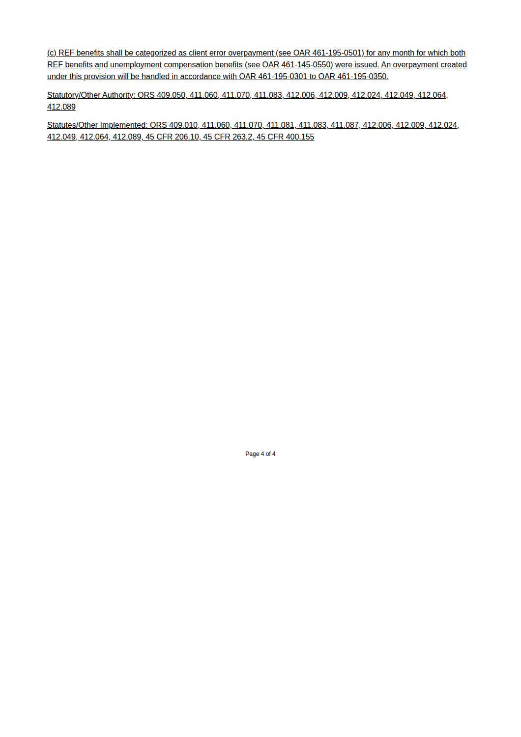(c) REF benefits shall be categorized as client error overpayment (see OAR 461-195-0501) for any month for which both REF benefits and unemployment compensation benefits (see OAR 461-145-0550) were issued. An overpayment created under this provision will be handled in accordance with OAR 461-195-0301 to OAR 461-195-0350.
Statutory/Other Authority: ORS 409.050, 411.060, 411.070, 411.083, 412.006, 412.009, 412.024, 412.049, 412.064, 412.089
Statutes/Other Implemented: ORS 409.010, 411.060, 411.070, 411.081, 411.083, 411.087, 412.006, 412.009, 412.024, 412.049, 412.064, 412.089, 45 CFR 206.10, 45 CFR 263.2, 45 CFR 400.155
Page 4 of 4